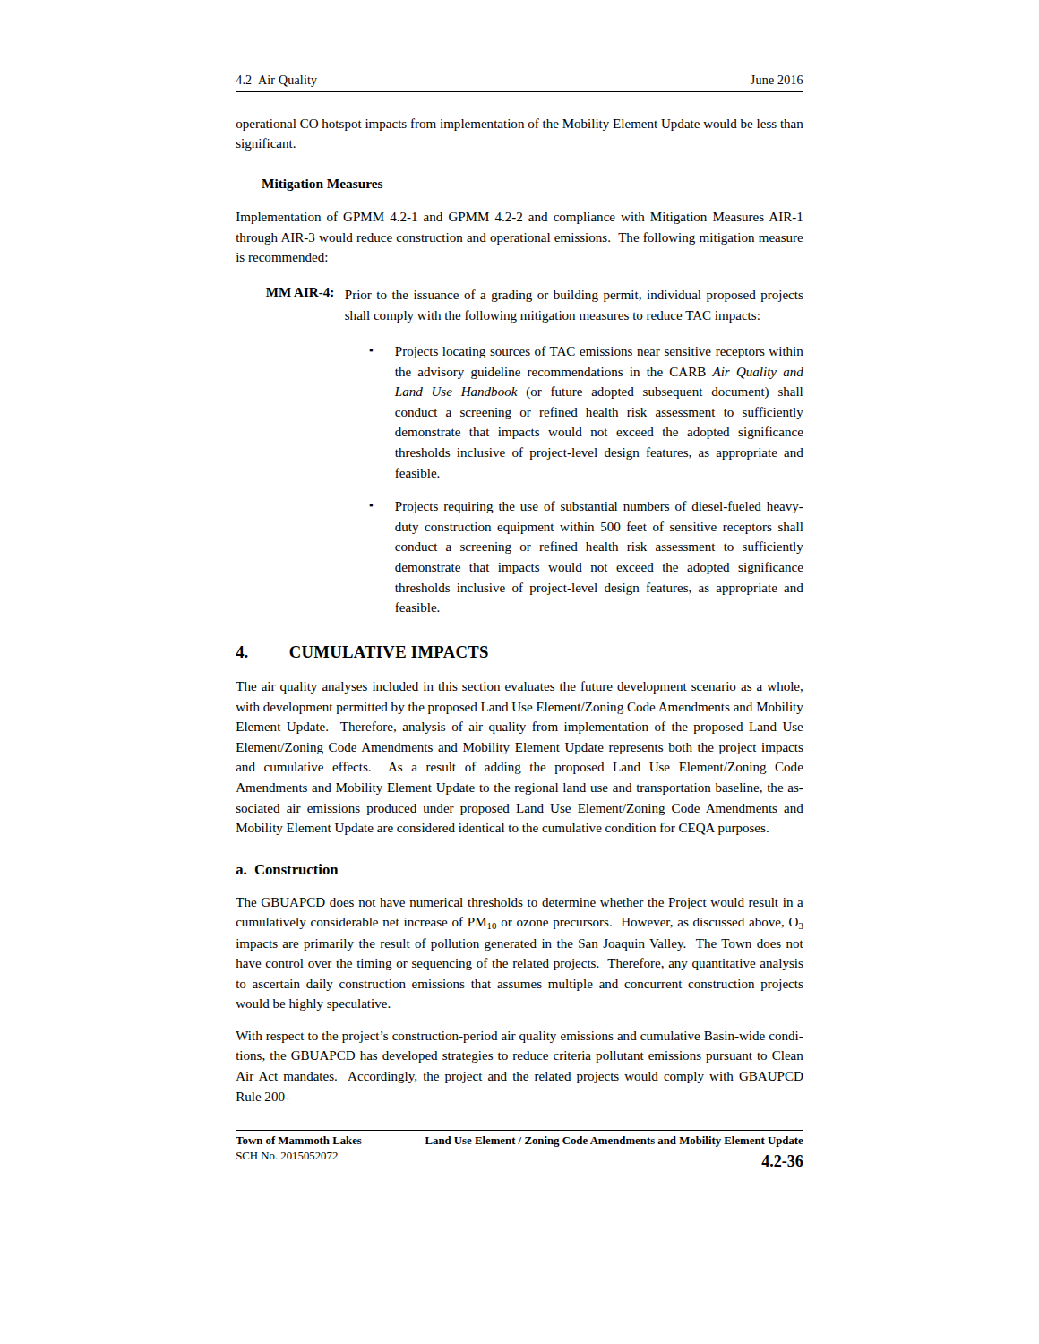4.2 Air Quality June 2016
operational CO hotspot impacts from implementation of the Mobility Element Update would be less than significant.
Mitigation Measures
Implementation of GPMM 4.2-1 and GPMM 4.2-2 and compliance with Mitigation Measures AIR-1 through AIR-3 would reduce construction and operational emissions. The following mitigation measure is recommended:
MM AIR-4: Prior to the issuance of a grading or building permit, individual proposed projects shall comply with the following mitigation measures to reduce TAC impacts:
Projects locating sources of TAC emissions near sensitive receptors within the advisory guideline recommendations in the CARB Air Quality and Land Use Handbook (or future adopted subsequent document) shall conduct a screening or refined health risk assessment to sufficiently demonstrate that impacts would not exceed the adopted significance thresholds inclusive of project-level design features, as appropriate and feasible.
Projects requiring the use of substantial numbers of diesel-fueled heavy-duty construction equipment within 500 feet of sensitive receptors shall conduct a screening or refined health risk assessment to sufficiently demonstrate that impacts would not exceed the adopted significance thresholds inclusive of project-level design features, as appropriate and feasible.
4. CUMULATIVE IMPACTS
The air quality analyses included in this section evaluates the future development scenario as a whole, with development permitted by the proposed Land Use Element/Zoning Code Amendments and Mobility Element Update. Therefore, analysis of air quality from implementation of the proposed Land Use Element/Zoning Code Amendments and Mobility Element Update represents both the project impacts and cumulative effects. As a result of adding the proposed Land Use Element/Zoning Code Amendments and Mobility Element Update to the regional land use and transportation baseline, the associated air emissions produced under proposed Land Use Element/Zoning Code Amendments and Mobility Element Update are considered identical to the cumulative condition for CEQA purposes.
a. Construction
The GBUAPCD does not have numerical thresholds to determine whether the Project would result in a cumulatively considerable net increase of PM10 or ozone precursors. However, as discussed above, O3 impacts are primarily the result of pollution generated in the San Joaquin Valley. The Town does not have control over the timing or sequencing of the related projects. Therefore, any quantitative analysis to ascertain daily construction emissions that assumes multiple and concurrent construction projects would be highly speculative.
With respect to the project’s construction-period air quality emissions and cumulative Basin-wide conditions, the GBUAPCD has developed strategies to reduce criteria pollutant emissions pursuant to Clean Air Act mandates. Accordingly, the project and the related projects would comply with GBAUPCD Rule 200-
Town of Mammoth Lakes
SCH No. 2015052072
Land Use Element / Zoning Code Amendments and Mobility Element Update
4.2-36